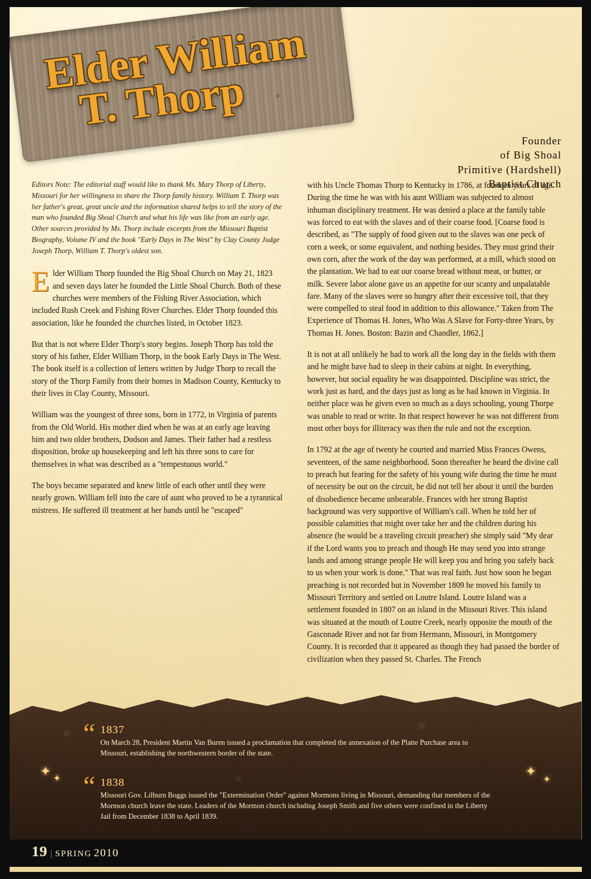Elder WilliamT. Thorp
Founder
of Big Shoal
Primitive (Hardshell)
Baptist Church
Editors Note: The editorial staff would like to thank Ms. Mary Thorp of Liberty, Missouri for her willingness to share the Thorp family history. William T. Thorp was her father's great, great uncle and the information shared helps to tell the story of the man who founded Big Shoal Church and what his life was like from an early age. Other sources provided by Ms. Thorp include excerpts from the Missouri Baptist Biography, Volume IV and the book "Early Days in The West" by Clay County Judge Joseph Thorp, William T. Thorp's oldest son.
Elder William Thorp founded the Big Shoal Church on May 21, 1823 and seven days later he founded the Little Shoal Church. Both of these churches were members of the Fishing River Association, which included Rush Creek and Fishing River Churches. Elder Thorp founded this association, like he founded the churches listed, in October 1823.
But that is not where Elder Thorp's story begins. Joseph Thorp has told the story of his father, Elder William Thorp, in the book Early Days in The West. The book itself is a collection of letters written by Judge Thorp to recall the story of the Thorp Family from their homes in Madison County, Kentucky to their lives in Clay County, Missouri.
William was the youngest of three sons, born in 1772, in Virginia of parents from the Old World. His mother died when he was at an early age leaving him and two older brothers, Dodson and James. Their father had a restless disposition, broke up housekeeping and left his three sons to care for themselves in what was described as a "tempestuous world."
The boys became separated and knew little of each other until they were nearly grown. William fell into the care of aunt who proved to be a tyrannical mistress. He suffered ill treatment at her hands until he "escaped"
with his Uncle Thomas Thorp to Kentucky in 1786, at fourteen years of age. During the time he was with his aunt William was subjected to almost inhuman disciplinary treatment. He was denied a place at the family table was forced to eat with the slaves and of their coarse food. [Coarse food is described, as "The supply of food given out to the slaves was one peck of corn a week, or some equivalent, and nothing besides. They must grind their own corn, after the work of the day was performed, at a mill, which stood on the plantation. We had to eat our coarse bread without meat, or butter, or milk. Severe labor alone gave us an appetite for our scanty and unpalatable fare. Many of the slaves were so hungry after their excessive toil, that they were compelled to steal food in addition to this allowance." Taken from The Experience of Thomas H. Jones, Who Was A Slave for Forty-three Years, by Thomas H. Jones. Boston: Bazin and Chandler, 1862.]
It is not at all unlikely he had to work all the long day in the fields with them and he might have had to sleep in their cabins at night. In everything, however, but social equality he was disappointed. Discipline was strict, the work just as hard, and the days just as long as he had known in Virginia. In neither place was he given even so much as a days schooling, young Thorpe was unable to read or write. In that respect however he was not different from most other boys for illiteracy was then the rule and not the exception.
In 1792 at the age of twenty he courted and married Miss Frances Owens, seventeen, of the same neighborhood. Soon thereafter he heard the divine call to preach but fearing for the safety of his young wife during the time he must of necessity be out on the circuit, he did not tell her about it until the burden of disobedience became unbearable. Frances with her strong Baptist background was very supportive of William's call. When he told her of possible calamities that might over take her and the children during his absence (he would be a traveling circuit preacher) she simply said "My dear if the Lord wants you to preach and though He may send you into strange lands and among strange people He will keep you and bring you safely back to us when your work is done." That was real faith. Just how soon he began preaching is not recorded but in November 1809 he moved his family to Missouri Territory and settled on Loutre Island. Loutre Island was a settlement founded in 1807 on an island in the Missouri River. This island was situated at the mouth of Loutre Creek, nearly opposite the mouth of the Gasconade River and not far from Hermann, Missouri, in Montgomery County. It is recorded that it appeared as though they had passed the border of civilization when they passed St. Charles. The French
✦ ✦ ✦ ✦
“ 1837
On March 28, President Martin Van Buren issued a proclamation that completed the annexation of the Platte Purchase area to Missouri, establishing the northwestern border of the state.
“ 1838
Missouri Gov. Lilburn Boggs issued the "Extermination Order" against Mormons living in Missouri, demanding that members of the Mormon church leave the state. Leaders of the Mormon church including Joseph Smith and five others were confined in the Liberty Jail from December 1838 to April 1839.
19|SPRING 2010